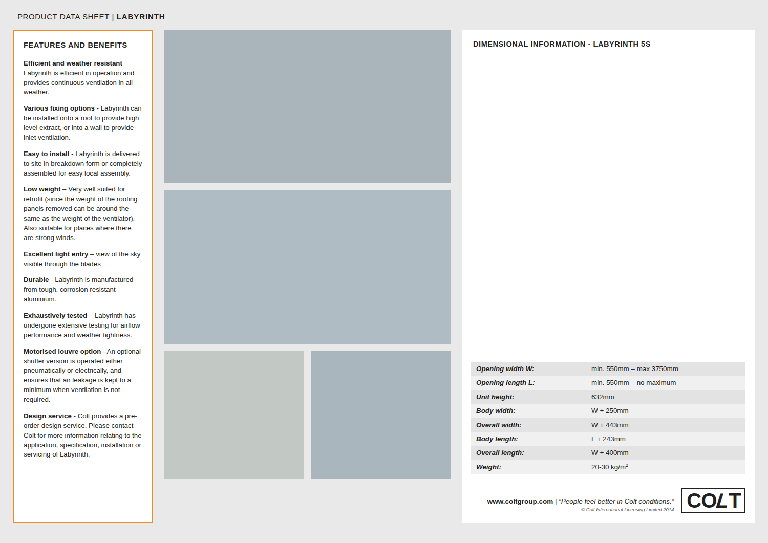PRODUCT DATA SHEET | LABYRINTH
FEATURES AND BENEFITS
Efficient and weather resistant Labyrinth is efficient in operation and provides continuous ventilation in all weather.
Various fixing options - Labyrinth can be installed onto a roof to provide high level extract, or into a wall to provide inlet ventilation.
Easy to install - Labyrinth is delivered to site in breakdown form or completely assembled for easy local assembly.
Low weight – Very well suited for retrofit (since the weight of the roofing panels removed can be around the same as the weight of the ventilator). Also suitable for places where there are strong winds.
Excellent light entry – view of the sky visible through the blades
Durable - Labyrinth is manufactured from tough, corrosion resistant aluminium.
Exhaustively tested – Labyrinth has undergone extensive testing for airflow performance and weather tightness.
Motorised louvre option - An optional shutter version is operated either pneumatically or electrically, and ensures that air leakage is kept to a minimum when ventilation is not required.
Design service - Colt provides a pre-order design service. Please contact Colt for more information relating to the application, specification, installation or servicing of Labyrinth.
DIMENSIONAL INFORMATION - LABYRINTH 5S
| Opening width W: | min. 550mm – max 3750mm |
| Opening length L: | min. 550mm – no maximum |
| Unit height: | 632mm |
| Body width: | W + 250mm |
| Overall width: | W + 443mm |
| Body length: | L + 243mm |
| Overall length: | W + 400mm |
| Weight: | 20-30 kg/m 2 |
www.coltgroup.com | “People feel better in Colt conditions.”
© Colt International Licensing Limited 2014
COLT